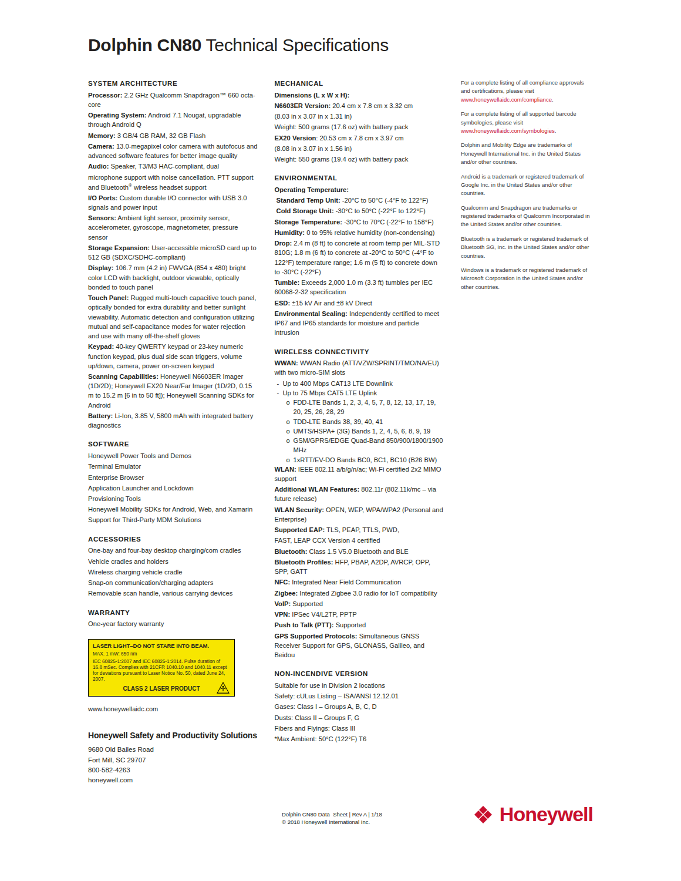Dolphin CN80 Technical Specifications
System Architecture
Processor: 2.2 GHz Qualcomm Snapdragon™ 660 octa-core
Operating System: Android 7.1 Nougat, upgradable through Android Q
Memory: 3 GB/4 GB RAM, 32 GB Flash
Camera: 13.0-megapixel color camera with autofocus and advanced software features for better image quality
Audio: Speaker, T3/M3 HAC-compliant, dual
microphone support with noise cancellation. PTT support and Bluetooth® wireless headset support
I/O Ports: Custom durable I/O connector with USB 3.0 signals and power input
Sensors: Ambient light sensor, proximity sensor, accelerometer, gyroscope, magnetometer, pressure sensor
Storage Expansion: User-accessible microSD card up to 512 GB (SDXC/SDHC-compliant)
Display: 106.7 mm (4.2 in) FWVGA (854 x 480) bright color LCD with backlight, outdoor viewable, optically bonded to touch panel
Touch Panel: Rugged multi-touch capacitive touch panel, optically bonded for extra durability and better sunlight viewability. Automatic detection and configuration utilizing mutual and self-capacitance modes for water rejection and use with many off-the-shelf gloves
Keypad: 40-key QWERTY keypad or 23-key numeric function keypad, plus dual side scan triggers, volume up/down, camera, power on-screen keypad
Scanning Capabilities: Honeywell N6603ER Imager (1D/2D); Honeywell EX20 Near/Far Imager (1D/2D, 0.15 m to 15.2 m [6 in to 50 ft]); Honeywell Scanning SDKs for Android
Battery: Li-Ion, 3.85 V, 5800 mAh with integrated battery diagnostics
Software
Honeywell Power Tools and Demos
Terminal Emulator
Enterprise Browser
Application Launcher and Lockdown
Provisioning Tools
Honeywell Mobility SDKs for Android, Web, and Xamarin
Support for Third-Party MDM Solutions
Accessories
One-bay and four-bay desktop charging/com cradles
Vehicle cradles and holders
Wireless charging vehicle cradle
Snap-on communication/charging adapters
Removable scan handle, various carrying devices
Warranty
One-year factory warranty
LASER LIGHT–DO NOT STARE INTO BEAM.
MAX. 1 mW: 650 nm
IEC 60825-1:2007 and IEC 60825-1:2014. Pulse duration of 16.8 mSec. Complies with 21CFR 1040.10 and 1040.11 except for deviations pursuant to Laser Notice No. 50, dated June 24, 2007.
CLASS 2 LASER PRODUCT
www.honeywellaidc.com
Honeywell Safety and Productivity Solutions
9680 Old Bailes Road
Fort Mill, SC 29707
800-582-4263
honeywell.com
Mechanical
Dimensions (L x W x H):
N6603ER Version: 20.4 cm x 7.8 cm x 3.32 cm
(8.03 in x 3.07 in x 1.31 in)
Weight: 500 grams (17.6 oz) with battery pack
EX20 Version: 20.53 cm x 7.8 cm x 3.97 cm
(8.08 in x 3.07 in x 1.56 in)
Weight: 550 grams (19.4 oz) with battery pack
Environmental
Operating Temperature:
Standard Temp Unit: -20°C to 50°C (-4°F to 122°F)
Cold Storage Unit: -30°C to 50°C (-22°F to 122°F)
Storage Temperature: -30°C to 70°C (-22°F to 158°F)
Humidity: 0 to 95% relative humidity (non-condensing)
Drop: 2.4 m (8 ft) to concrete at room temp per MIL-STD 810G; 1.8 m (6 ft) to concrete at -20°C to 50°C (-4°F to 122°F) temperature range; 1.6 m (5 ft) to concrete down to -30°C (-22°F)
Tumble: Exceeds 2,000 1.0 m (3.3 ft) tumbles per IEC 60068-2-32 specification
ESD: ±15 kV Air and ±8 kV Direct
Environmental Sealing: Independently certified to meet IP67 and IP65 standards for moisture and particle intrusion
Wireless Connectivity
WWAN: WWAN Radio (ATT/VZW/SPRINT/TMO/NA/EU) with two micro-SIM slots
Up to 400 Mbps CAT13 LTE Downlink
Up to 75 Mbps CAT5 LTE Uplink
FDD-LTE Bands 1, 2, 3, 4, 5, 7, 8, 12, 13, 17, 19, 20, 25, 26, 28, 29
TDD-LTE Bands 38, 39, 40, 41
UMTS/HSPA+ (3G) Bands 1, 2, 4, 5, 6, 8, 9, 19
GSM/GPRS/EDGE Quad-Band 850/900/1800/1900 MHz
1xRTT/EV-DO Bands BC0, BC1, BC10 (B26 BW)
WLAN: IEEE 802.11 a/b/g/n/ac; Wi-Fi certified 2x2 MIMO support
Additional WLAN Features: 802.11r (802.11k/mc – via future release)
WLAN Security: OPEN, WEP, WPA/WPA2 (Personal and Enterprise)
Supported EAP: TLS, PEAP, TTLS, PWD,
FAST, LEAP CCX Version 4 certified
Bluetooth: Class 1.5 V5.0 Bluetooth and BLE
Bluetooth Profiles: HFP, PBAP, A2DP, AVRCP, OPP, SPP, GATT
NFC: Integrated Near Field Communication
Zigbee: Integrated Zigbee 3.0 radio for IoT compatibility
VoIP: Supported
VPN: IPSec V4/L2TP, PPTP
Push to Talk (PTT): Supported
GPS Supported Protocols: Simultaneous GNSS Receiver Support for GPS, GLONASS, Galileo, and Beidou
Non-Incendive Version
Suitable for use in Division 2 locations
Safety: cULus Listing – ISA/ANSI 12.12.01
Gases: Class I – Groups A, B, C, D
Dusts: Class II – Groups F, G
Fibers and Flyings: Class III
*Max Ambient: 50°C (122°F) T6
For a complete listing of all compliance approvals and certifications, please visit www.honeywellaidc.com/compliance.
For a complete listing of all supported barcode symbologies, please visit www.honeywellaidc.com/symbologies.
Dolphin and Mobility Edge are trademarks of Honeywell International Inc. in the United States and/or other countries.
Android is a trademark or registered trademark of Google Inc. in the United States and/or other countries.
Qualcomm and Snapdragon are trademarks or registered trademarks of Qualcomm Incorporated in the United States and/or other countries.
Bluetooth is a trademark or registered trademark of Bluetooth SG, Inc. in the United States and/or other countries.
Windows is a trademark or registered trademark of Microsoft Corporation in the United States and/or other countries.
Dolphin CN80 Data Sheet | Rev A | 1/18
© 2018 Honeywell International Inc.
Honeywell